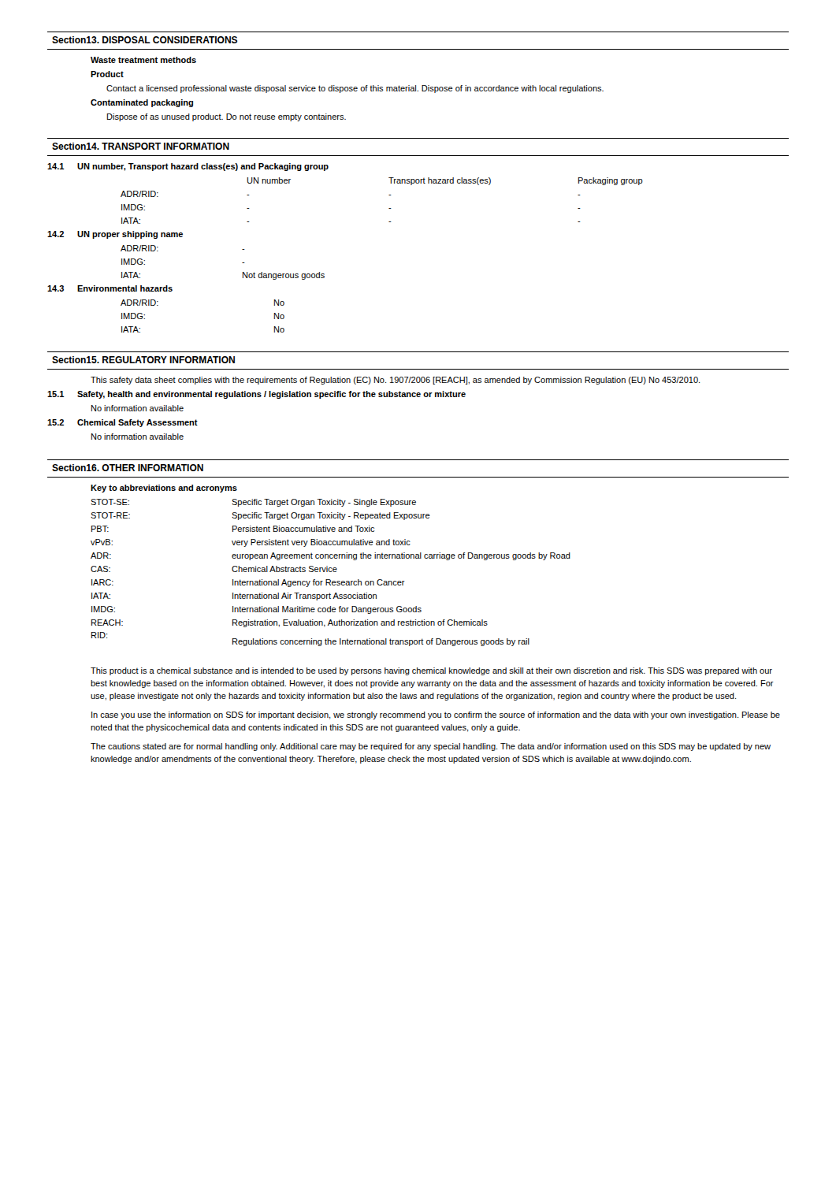Section13. DISPOSAL CONSIDERATIONS
Waste treatment methods
Product
Contact a licensed professional waste disposal service to dispose of this material. Dispose of in accordance with local regulations.
Contaminated packaging
Dispose of as unused product. Do not reuse empty containers.
Section14. TRANSPORT INFORMATION
14.1
UN number, Transport hazard class(es) and Packaging group
| | UN number | Transport hazard class(es) | Packaging group |
| ADR/RID: | - | - | - |
| IMDG: | - | - | - |
| IATA: | - | - | - |
14.2
UN proper shipping name
| ADR/RID: | - |
| IMDG: | - |
| IATA: | Not dangerous goods |
14.3
Environmental hazards
| ADR/RID: | No |
| IMDG: | No |
| IATA: | No |
Section15. REGULATORY INFORMATION
This safety data sheet complies with the requirements of Regulation (EC) No. 1907/2006 [REACH], as amended by Commission Regulation (EU) No 453/2010.
15.1
Safety, health and environmental regulations / legislation specific for the substance or mixture
No information available
15.2
Chemical Safety Assessment
No information available
Section16. OTHER INFORMATION
Key to abbreviations and acronyms
| STOT-SE: | Specific Target Organ Toxicity - Single Exposure |
| STOT-RE: | Specific Target Organ Toxicity - Repeated Exposure |
| PBT: | Persistent Bioaccumulative and Toxic |
| vPvB: | very Persistent very Bioaccumulative and toxic |
| ADR: | european Agreement concerning the international carriage of Dangerous goods by Road |
| CAS: | Chemical Abstracts Service |
| IARC: | International Agency for Research on Cancer |
| IATA: | International Air Transport Association |
| IMDG: | International Maritime code for Dangerous Goods |
| REACH: | Registration, Evaluation, Authorization and restriction of Chemicals |
| RID: | Regulations concerning the International transport of Dangerous goods by rail |
This product is a chemical substance and is intended to be used by persons having chemical knowledge and skill at their own discretion and risk. This SDS was prepared with our best knowledge based on the information obtained. However, it does not provide any warranty on the data and the assessment of hazards and toxicity information be covered. For use, please investigate not only the hazards and toxicity information but also the laws and regulations of the organization, region and country where the product be used.
In case you use the information on SDS for important decision, we strongly recommend you to confirm the source of information and the data with your own investigation. Please be noted that the physicochemical data and contents indicated in this SDS are not guaranteed values, only a guide.
The cautions stated are for normal handling only. Additional care may be required for any special handling. The data and/or information used on this SDS may be updated by new knowledge and/or amendments of the conventional theory. Therefore, please check the most updated version of SDS which is available at www.dojindo.com.